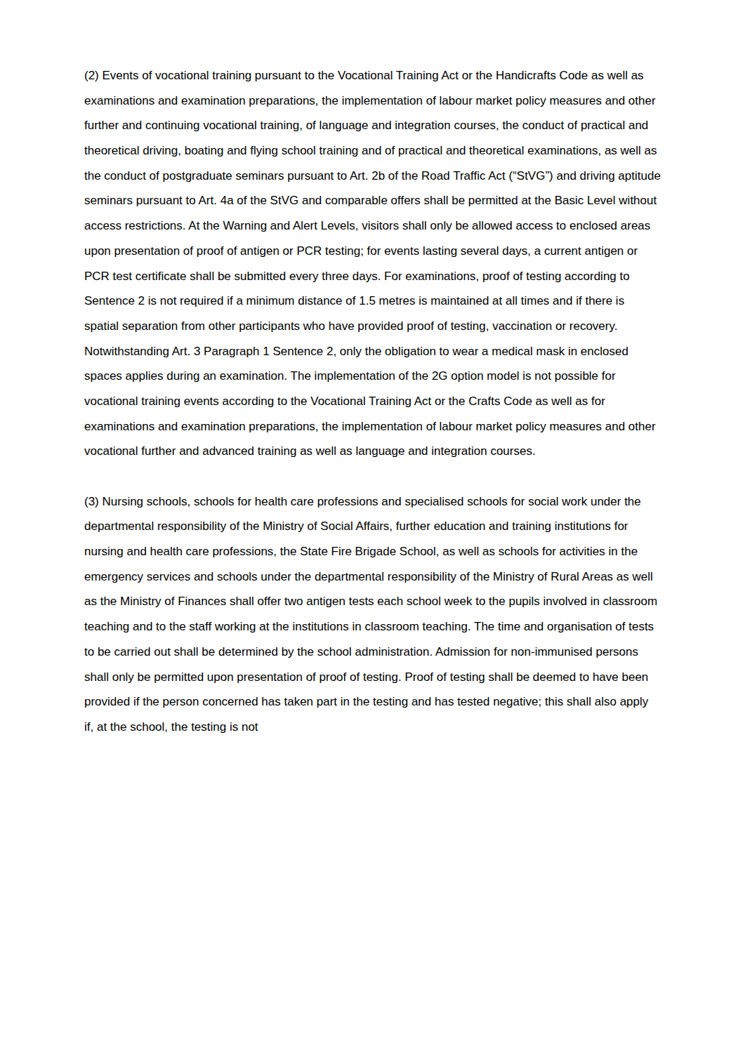(2) Events of vocational training pursuant to the Vocational Training Act or the Handicrafts Code as well as examinations and examination preparations, the implementation of labour market policy measures and other further and continuing vocational training, of language and integration courses, the conduct of practical and theoretical driving, boating and flying school training and of practical and theoretical examinations, as well as the conduct of postgraduate seminars pursuant to Art. 2b of the Road Traffic Act (“StVG”) and driving aptitude seminars pursuant to Art. 4a of the StVG and comparable offers shall be permitted at the Basic Level without access restrictions. At the Warning and Alert Levels, visitors shall only be allowed access to enclosed areas upon presentation of proof of antigen or PCR testing; for events lasting several days, a current antigen or PCR test certificate shall be submitted every three days. For examinations, proof of testing according to Sentence 2 is not required if a minimum distance of 1.5 metres is maintained at all times and if there is spatial separation from other participants who have provided proof of testing, vaccination or recovery. Notwithstanding Art. 3 Paragraph 1 Sentence 2, only the obligation to wear a medical mask in enclosed spaces applies during an examination. The implementation of the 2G option model is not possible for vocational training events according to the Vocational Training Act or the Crafts Code as well as for examinations and examination preparations, the implementation of labour market policy measures and other vocational further and advanced training as well as language and integration courses.
(3) Nursing schools, schools for health care professions and specialised schools for social work under the departmental responsibility of the Ministry of Social Affairs, further education and training institutions for nursing and health care professions, the State Fire Brigade School, as well as schools for activities in the emergency services and schools under the departmental responsibility of the Ministry of Rural Areas as well as the Ministry of Finances shall offer two antigen tests each school week to the pupils involved in classroom teaching and to the staff working at the institutions in classroom teaching. The time and organisation of tests to be carried out shall be determined by the school administration. Admission for non-immunised persons shall only be permitted upon presentation of proof of testing. Proof of testing shall be deemed to have been provided if the person concerned has taken part in the testing and has tested negative; this shall also apply if, at the school, the testing is not